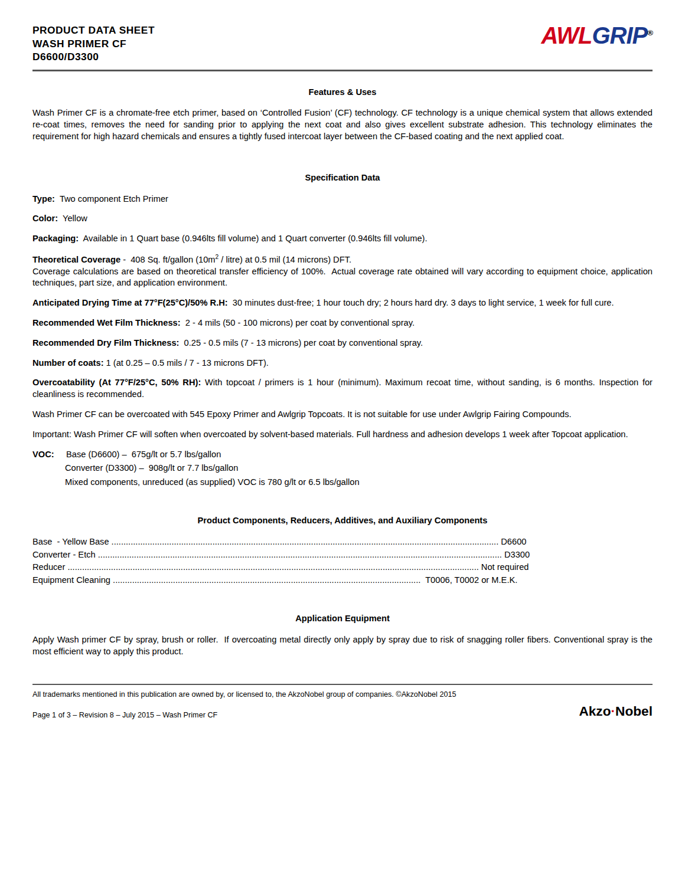PRODUCT DATA SHEET
WASH PRIMER CF
D6600/D3300
AWL GRIP®
Features & Uses
Wash Primer CF is a chromate-free etch primer, based on ‘Controlled Fusion’ (CF) technology. CF technology is a unique chemical system that allows extended re-coat times, removes the need for sanding prior to applying the next coat and also gives excellent substrate adhesion. This technology eliminates the requirement for high hazard chemicals and ensures a tightly fused intercoat layer between the CF-based coating and the next applied coat.
Specification Data
Type: Two component Etch Primer
Color: Yellow
Packaging: Available in 1 Quart base (0.946lts fill volume) and 1 Quart converter (0.946lts fill volume).
Theoretical Coverage - 408 Sq. ft/gallon (10m2 / litre) at 0.5 mil (14 microns) DFT.
Coverage calculations are based on theoretical transfer efficiency of 100%. Actual coverage rate obtained will vary according to equipment choice, application techniques, part size, and application environment.
Anticipated Drying Time at 77°F(25°C)/50% R.H: 30 minutes dust-free; 1 hour touch dry; 2 hours hard dry. 3 days to light service, 1 week for full cure.
Recommended Wet Film Thickness: 2 - 4 mils (50 - 100 microns) per coat by conventional spray.
Recommended Dry Film Thickness: 0.25 - 0.5 mils (7 - 13 microns) per coat by conventional spray.
Number of coats: 1 (at 0.25 – 0.5 mils / 7 - 13 microns DFT).
Overcoatability (At 77°F/25°C, 50% RH): With topcoat / primers is 1 hour (minimum). Maximum recoat time, without sanding, is 6 months. Inspection for cleanliness is recommended.
Wash Primer CF can be overcoated with 545 Epoxy Primer and Awlgrip Topcoats. It is not suitable for use under Awlgrip Fairing Compounds.
Important: Wash Primer CF will soften when overcoated by solvent-based materials. Full hardness and adhesion develops 1 week after Topcoat application.
VOC: Base (D6600) – 675g/lt or 5.7 lbs/gallon
Converter (D3300) – 908g/lt or 7.7 lbs/gallon
Mixed components, unreduced (as supplied) VOC is 780 g/lt or 6.5 lbs/gallon
Product Components, Reducers, Additives, and Auxiliary Components
Base - Yellow Base ................................................................................................................................................................. D6600 Converter - Etch ........................................................................................................................................................................ D3300 Reducer ........................................................................................................................................................................... Not required Equipment Cleaning ................................................................................................................................ T0006, T0002 or M.E.K.
Application Equipment
Apply Wash primer CF by spray, brush or roller. If overcoating metal directly only apply by spray due to risk of snagging roller fibers. Conventional spray is the most efficient way to apply this product.
All trademarks mentioned in this publication are owned by, or licensed to, the AkzoNobel group of companies. ©AkzoNobel 2015
Page 1 of 3 – Revision 8 – July 2015 – Wash Primer CF
Akzo·Nobel